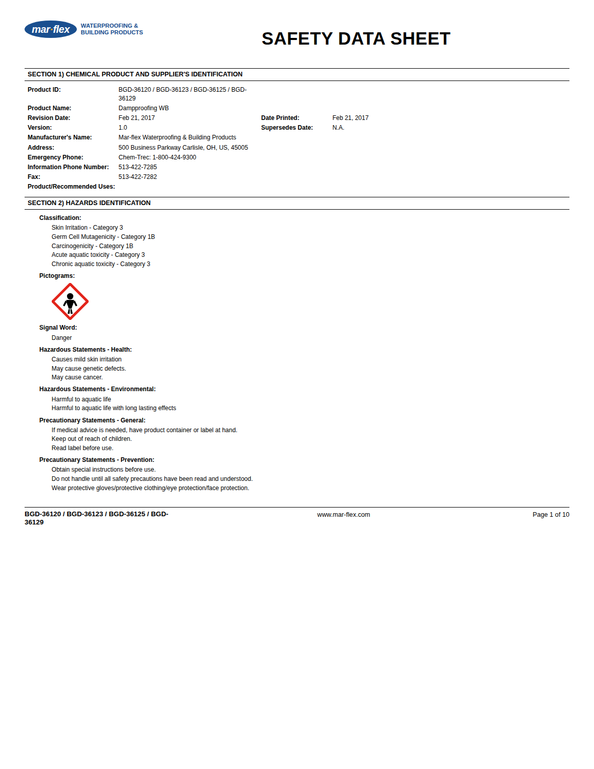mar·flex WATERPROOFING &
BUILDING PRODUCTS
SAFETY DATA SHEET
SECTION 1) CHEMICAL PRODUCT AND SUPPLIER'S IDENTIFICATION
| Product ID: | BGD-36120 / BGD-36123 / BGD-36125 / BGD-36129 | | |
| Product Name: | Dampproofing WB | | |
| Revision Date: | Feb 21, 2017 | Date Printed: | Feb 21, 2017 |
| Version: | 1.0 | Supersedes Date: | N.A. |
| Manufacturer's Name: | Mar-flex Waterproofing & Building Products |
| Address: | 500 Business Parkway Carlisle, OH, US, 45005 |
| Emergency Phone: | Chem-Trec: 1-800-424-9300 |
| Information Phone Number: | 513-422-7285 |
| Fax: | 513-422-7282 |
| Product/Recommended Uses: | |
SECTION 2) HAZARDS IDENTIFICATION
Classification:
Skin Irritation - Category 3
Germ Cell Mutagenicity - Category 1B
Carcinogenicity - Category 1B
Acute aquatic toxicity - Category 3
Chronic aquatic toxicity - Category 3
Pictograms:
Signal Word:
Danger
Hazardous Statements - Health:
Causes mild skin irritation
May cause genetic defects.
May cause cancer.
Hazardous Statements - Environmental:
Harmful to aquatic life
Harmful to aquatic life with long lasting effects
Precautionary Statements - General:
If medical advice is needed, have product container or label at hand.
Keep out of reach of children.
Read label before use.
Precautionary Statements - Prevention:
Obtain special instructions before use.
Do not handle until all safety precautions have been read and understood.
Wear protective gloves/protective clothing/eye protection/face protection.
BGD-36120 / BGD-36123 / BGD-36125 / BGD-36129
www.mar-flex.com
Page 1 of 10